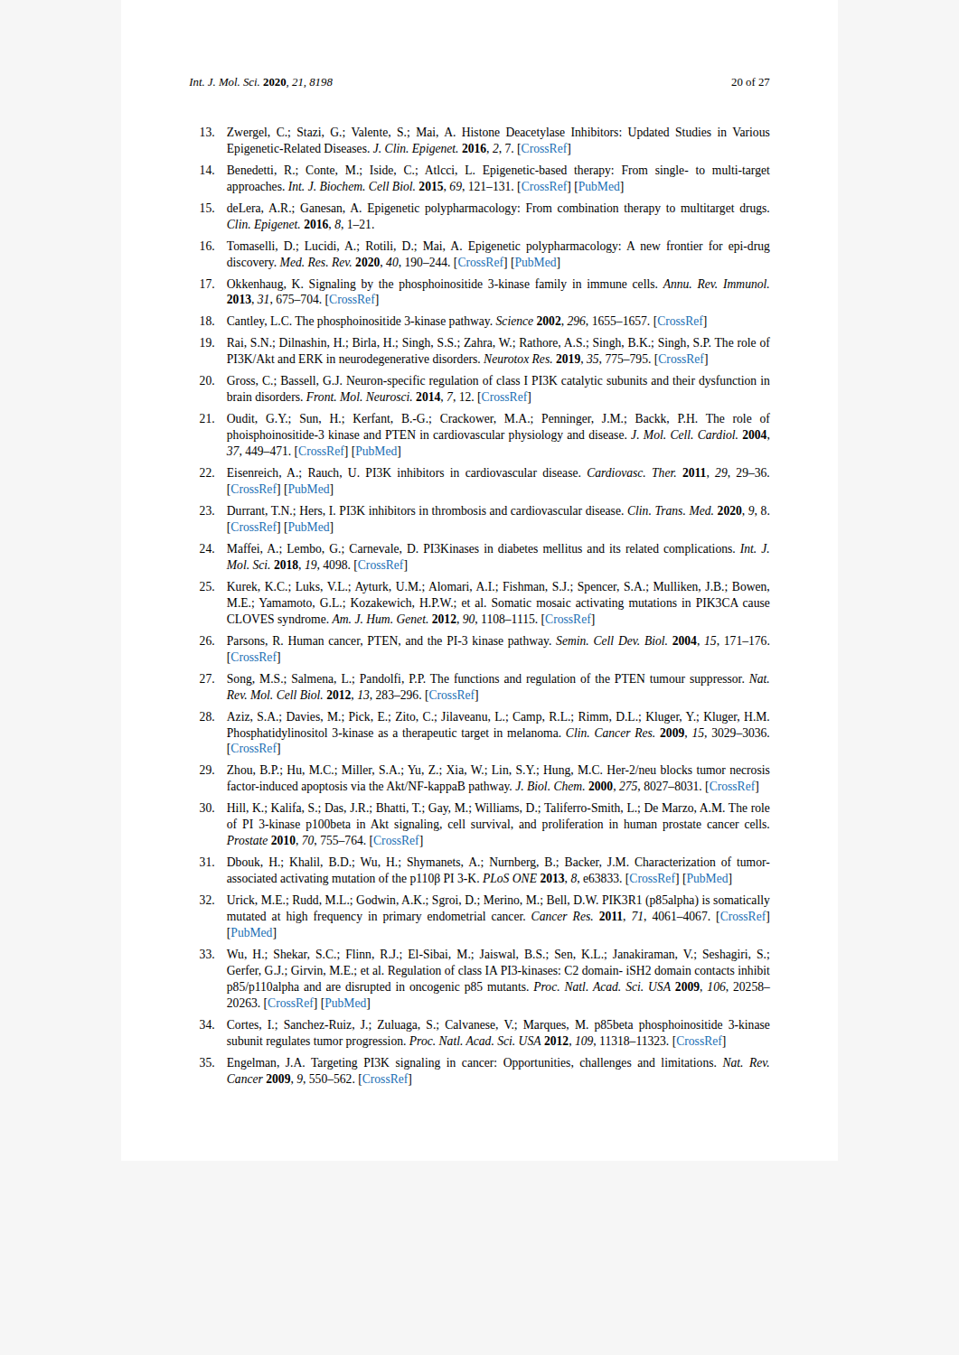Int. J. Mol. Sci. 2020, 21, 8198
20 of 27
13. Zwergel, C.; Stazi, G.; Valente, S.; Mai, A. Histone Deacetylase Inhibitors: Updated Studies in Various Epigenetic-Related Diseases. J. Clin. Epigenet. 2016, 2, 7. [CrossRef]
14. Benedetti, R.; Conte, M.; Iside, C.; Atlcci, L. Epigenetic-based therapy: From single- to multi-target approaches. Int. J. Biochem. Cell Biol. 2015, 69, 121–131. [CrossRef] [PubMed]
15. deLera, A.R.; Ganesan, A. Epigenetic polypharmacology: From combination therapy to multitarget drugs. Clin. Epigenet. 2016, 8, 1–21.
16. Tomaselli, D.; Lucidi, A.; Rotili, D.; Mai, A. Epigenetic polypharmacology: A new frontier for epi-drug discovery. Med. Res. Rev. 2020, 40, 190–244. [CrossRef] [PubMed]
17. Okkenhaug, K. Signaling by the phosphoinositide 3-kinase family in immune cells. Annu. Rev. Immunol. 2013, 31, 675–704. [CrossRef]
18. Cantley, L.C. The phosphoinositide 3-kinase pathway. Science 2002, 296, 1655–1657. [CrossRef]
19. Rai, S.N.; Dilnashin, H.; Birla, H.; Singh, S.S.; Zahra, W.; Rathore, A.S.; Singh, B.K.; Singh, S.P. The role of PI3K/Akt and ERK in neurodegenerative disorders. Neurotox Res. 2019, 35, 775–795. [CrossRef]
20. Gross, C.; Bassell, G.J. Neuron-specific regulation of class I PI3K catalytic subunits and their dysfunction in brain disorders. Front. Mol. Neurosci. 2014, 7, 12. [CrossRef]
21. Oudit, G.Y.; Sun, H.; Kerfant, B.-G.; Crackower, M.A.; Penninger, J.M.; Backk, P.H. The role of phoisphoinositide-3 kinase and PTEN in cardiovascular physiology and disease. J. Mol. Cell. Cardiol. 2004, 37, 449–471. [CrossRef] [PubMed]
22. Eisenreich, A.; Rauch, U. PI3K inhibitors in cardiovascular disease. Cardiovasc. Ther. 2011, 29, 29–36. [CrossRef] [PubMed]
23. Durrant, T.N.; Hers, I. PI3K inhibitors in thrombosis and cardiovascular disease. Clin. Trans. Med. 2020, 9, 8. [CrossRef] [PubMed]
24. Maffei, A.; Lembo, G.; Carnevale, D. PI3Kinases in diabetes mellitus and its related complications. Int. J. Mol. Sci. 2018, 19, 4098. [CrossRef]
25. Kurek, K.C.; Luks, V.L.; Ayturk, U.M.; Alomari, A.I.; Fishman, S.J.; Spencer, S.A.; Mulliken, J.B.; Bowen, M.E.; Yamamoto, G.L.; Kozakewich, H.P.W.; et al. Somatic mosaic activating mutations in PIK3CA cause CLOVES syndrome. Am. J. Hum. Genet. 2012, 90, 1108–1115. [CrossRef]
26. Parsons, R. Human cancer, PTEN, and the PI-3 kinase pathway. Semin. Cell Dev. Biol. 2004, 15, 171–176. [CrossRef]
27. Song, M.S.; Salmena, L.; Pandolfi, P.P. The functions and regulation of the PTEN tumour suppressor. Nat. Rev. Mol. Cell Biol. 2012, 13, 283–296. [CrossRef]
28. Aziz, S.A.; Davies, M.; Pick, E.; Zito, C.; Jilaveanu, L.; Camp, R.L.; Rimm, D.L.; Kluger, Y.; Kluger, H.M. Phosphatidylinositol 3-kinase as a therapeutic target in melanoma. Clin. Cancer Res. 2009, 15, 3029–3036. [CrossRef]
29. Zhou, B.P.; Hu, M.C.; Miller, S.A.; Yu, Z.; Xia, W.; Lin, S.Y.; Hung, M.C. Her-2/neu blocks tumor necrosis factor-induced apoptosis via the Akt/NF-kappaB pathway. J. Biol. Chem. 2000, 275, 8027–8031. [CrossRef]
30. Hill, K.; Kalifa, S.; Das, J.R.; Bhatti, T.; Gay, M.; Williams, D.; Taliferro-Smith, L.; De Marzo, A.M. The role of PI 3-kinase p100beta in Akt signaling, cell survival, and proliferation in human prostate cancer cells. Prostate 2010, 70, 755–764. [CrossRef]
31. Dbouk, H.; Khalil, B.D.; Wu, H.; Shymanets, A.; Nurnberg, B.; Backer, J.M. Characterization of tumor-associated activating mutation of the p110β PI 3-K. PLoS ONE 2013, 8, e63833. [CrossRef] [PubMed]
32. Urick, M.E.; Rudd, M.L.; Godwin, A.K.; Sgroi, D.; Merino, M.; Bell, D.W. PIK3R1 (p85alpha) is somatically mutated at high frequency in primary endometrial cancer. Cancer Res. 2011, 71, 4061–4067. [CrossRef] [PubMed]
33. Wu, H.; Shekar, S.C.; Flinn, R.J.; El-Sibai, M.; Jaiswal, B.S.; Sen, K.L.; Janakiraman, V.; Seshagiri, S.; Gerfer, G.J.; Girvin, M.E.; et al. Regulation of class IA PI3-kinases: C2 domain- iSH2 domain contacts inhibit p85/p110alpha and are disrupted in oncogenic p85 mutants. Proc. Natl. Acad. Sci. USA 2009, 106, 20258–20263. [CrossRef] [PubMed]
34. Cortes, I.; Sanchez-Ruiz, J.; Zuluaga, S.; Calvanese, V.; Marques, M. p85beta phosphoinositide 3-kinase subunit regulates tumor progression. Proc. Natl. Acad. Sci. USA 2012, 109, 11318–11323. [CrossRef]
35. Engelman, J.A. Targeting PI3K signaling in cancer: Opportunities, challenges and limitations. Nat. Rev. Cancer 2009, 9, 550–562. [CrossRef]